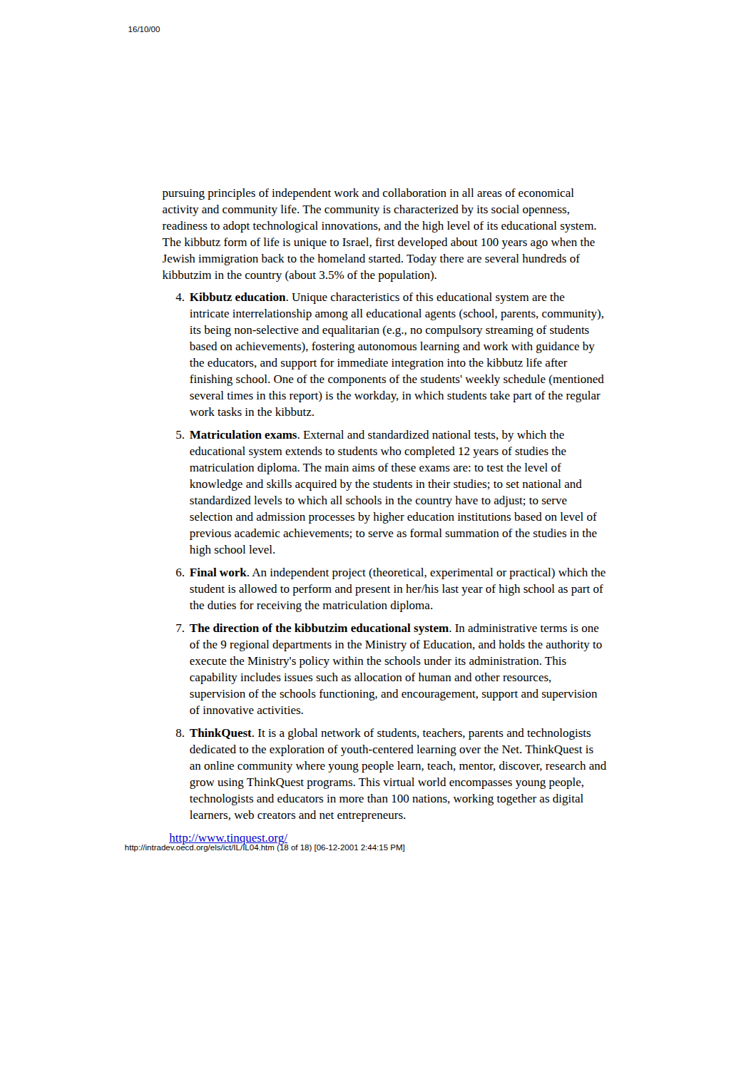16/10/00
pursuing principles of independent work and collaboration in all areas of economical activity and community life. The community is characterized by its social openness, readiness to adopt technological innovations, and the high level of its educational system. The kibbutz form of life is unique to Israel, first developed about 100 years ago when the Jewish immigration back to the homeland started. Today there are several hundreds of kibbutzim in the country (about 3.5% of the population).
Kibbutz education. Unique characteristics of this educational system are the intricate interrelationship among all educational agents (school, parents, community), its being non-selective and equalitarian (e.g., no compulsory streaming of students based on achievements), fostering autonomous learning and work with guidance by the educators, and support for immediate integration into the kibbutz life after finishing school. One of the components of the students' weekly schedule (mentioned several times in this report) is the workday, in which students take part of the regular work tasks in the kibbutz.
Matriculation exams. External and standardized national tests, by which the educational system extends to students who completed 12 years of studies the matriculation diploma. The main aims of these exams are: to test the level of knowledge and skills acquired by the students in their studies; to set national and standardized levels to which all schools in the country have to adjust; to serve selection and admission processes by higher education institutions based on level of previous academic achievements; to serve as formal summation of the studies in the high school level.
Final work. An independent project (theoretical, experimental or practical) which the student is allowed to perform and present in her/his last year of high school as part of the duties for receiving the matriculation diploma.
The direction of the kibbutzim educational system. In administrative terms is one of the 9 regional departments in the Ministry of Education, and holds the authority to execute the Ministry's policy within the schools under its administration. This capability includes issues such as allocation of human and other resources, supervision of the schools functioning, and encouragement, support and supervision of innovative activities.
ThinkQuest. It is a global network of students, teachers, parents and technologists dedicated to the exploration of youth-centered learning over the Net. ThinkQuest is an online community where young people learn, teach, mentor, discover, research and grow using ThinkQuest programs. This virtual world encompasses young people, technologists and educators in more than 100 nations, working together as digital learners, web creators and net entrepreneurs.
http://www.tinquest.org/
http://intradev.oecd.org/els/ict/IL/IL04.htm (18 of 18) [06-12-2001 2:44:15 PM]